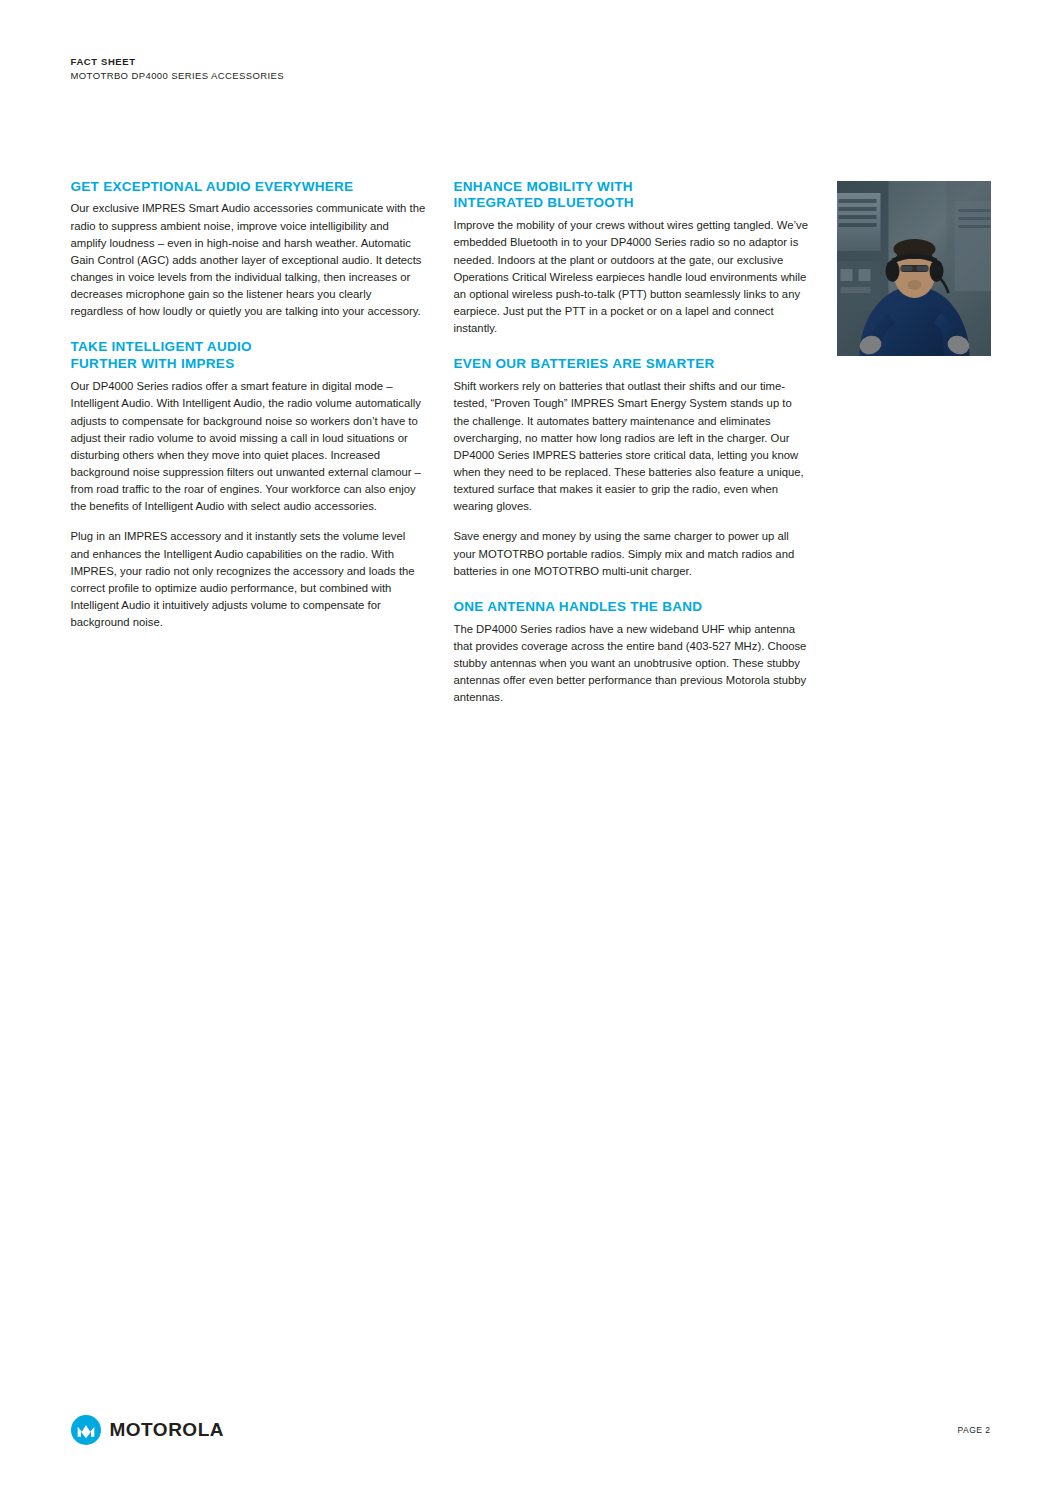FACT SHEET
MOTOTRBO DP4000 SERIES ACCESSORIES
Get Exceptional Audio Everywhere
Our exclusive IMPRES Smart Audio accessories communicate with the radio to suppress ambient noise, improve voice intelligibility and amplify loudness – even in high-noise and harsh weather. Automatic Gain Control (AGC) adds another layer of exceptional audio. It detects changes in voice levels from the individual talking, then increases or decreases microphone gain so the listener hears you clearly regardless of how loudly or quietly you are talking into your accessory.
Take Intelligent Audio
Further with IMPRES
Our DP4000 Series radios offer a smart feature in digital mode –Intelligent Audio. With Intelligent Audio, the radio volume automatically adjusts to compensate for background noise so workers don’t have to adjust their radio volume to avoid missing a call in loud situations or disturbing others when they move into quiet places. Increased background noise suppression filters out unwanted external clamour – from road traffic to the roar of engines. Your workforce can also enjoy the benefits of Intelligent Audio with select audio accessories.
Plug in an IMPRES accessory and it instantly sets the volume level and enhances the Intelligent Audio capabilities on the radio. With IMPRES, your radio not only recognizes the accessory and loads the correct profile to optimize audio performance, but combined with Intelligent Audio it intuitively adjusts volume to compensate for background noise.
Enhance Mobility with
Integrated Bluetooth
Improve the mobility of your crews without wires getting tangled. We’ve embedded Bluetooth in to your DP4000 Series radio so no adaptor is needed. Indoors at the plant or outdoors at the gate, our exclusive Operations Critical Wireless earpieces handle loud environments while an optional wireless push-to-talk (PTT) button seamlessly links to any earpiece. Just put the PTT in a pocket or on a lapel and connect instantly.
Even Our Batteries Are Smarter
Shift workers rely on batteries that outlast their shifts and our time-tested, “Proven Tough” IMPRES Smart Energy System stands up to the challenge. It automates battery maintenance and eliminates overcharging, no matter how long radios are left in the charger. Our DP4000 Series IMPRES batteries store critical data, letting you know when they need to be replaced. These batteries also feature a unique, textured surface that makes it easier to grip the radio, even when wearing gloves.
Save energy and money by using the same charger to power up all your MOTOTRBO portable radios. Simply mix and match radios and batteries in one MOTOTRBO multi-unit charger.
One Antenna Handles the Band
The DP4000 Series radios have a new wideband UHF whip antenna that provides coverage across the entire band (403-527 MHz). Choose stubby antennas when you want an unobtrusive option. These stubby antennas offer even better performance than previous Motorola stubby antennas.
MOTOROLA
PAGE 2